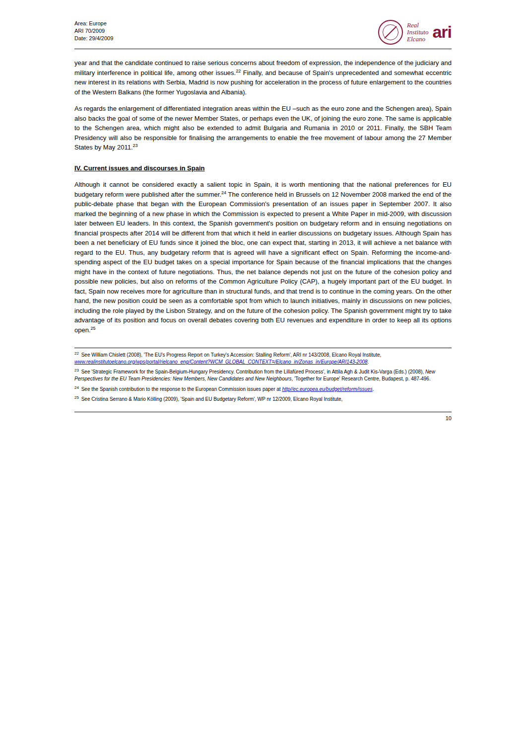Area: Europe
ARI 70/2009
Date: 29/4/2009
Real
Instituto
Elcano ari
year and that the candidate continued to raise serious concerns about freedom of expression, the independence of the judiciary and military interference in political life, among other issues.22 Finally, and because of Spain's unprecedented and somewhat eccentric new interest in its relations with Serbia, Madrid is now pushing for acceleration in the process of future enlargement to the countries of the Western Balkans (the former Yugoslavia and Albania).
As regards the enlargement of differentiated integration areas within the EU –such as the euro zone and the Schengen area), Spain also backs the goal of some of the newer Member States, or perhaps even the UK, of joining the euro zone. The same is applicable to the Schengen area, which might also be extended to admit Bulgaria and Rumania in 2010 or 2011. Finally, the SBH Team Presidency will also be responsible for finalising the arrangements to enable the free movement of labour among the 27 Member States by May 2011.23
IV. Current issues and discourses in Spain
Although it cannot be considered exactly a salient topic in Spain, it is worth mentioning that the national preferences for EU budgetary reform were published after the summer.24 The conference held in Brussels on 12 November 2008 marked the end of the public-debate phase that began with the European Commission's presentation of an issues paper in September 2007. It also marked the beginning of a new phase in which the Commission is expected to present a White Paper in mid-2009, with discussion later between EU leaders. In this context, the Spanish government's position on budgetary reform and in ensuing negotiations on financial prospects after 2014 will be different from that which it held in earlier discussions on budgetary issues. Although Spain has been a net beneficiary of EU funds since it joined the bloc, one can expect that, starting in 2013, it will achieve a net balance with regard to the EU. Thus, any budgetary reform that is agreed will have a significant effect on Spain. Reforming the income-and-spending aspect of the EU budget takes on a special importance for Spain because of the financial implications that the changes might have in the context of future negotiations. Thus, the net balance depends not just on the future of the cohesion policy and possible new policies, but also on reforms of the Common Agriculture Policy (CAP), a hugely important part of the EU budget. In fact, Spain now receives more for agriculture than in structural funds, and that trend is to continue in the coming years. On the other hand, the new position could be seen as a comfortable spot from which to launch initiatives, mainly in discussions on new policies, including the role played by the Lisbon Strategy, and on the future of the cohesion policy. The Spanish government might try to take advantage of its position and focus on overall debates covering both EU revenues and expenditure in order to keep all its options open.25
22 See William Chislett (2008), 'The EU's Progress Report on Turkey's Accession: Stalling Reform', ARI nr 143/2008, Elcano Royal Institute,
www.realinstitutoelcano.org/wps/portal/rielcano_eng/Content?WCM_GLOBAL_CONTEXT=/Elcano_in/Zonas_in/Europe/ARI143-2008.
23 See 'Strategic Framework for the Spain-Belgium-Hungary Presidency. Contribution from the Lillafüred Process', in Attila Agh & Judit Kis-Varga (Eds.) (2008), New Perspectives for the EU Team Presidencies: New Members, New Candidates and New Neighbours, 'Together for Europe' Research Centre, Budapest, p. 487-496.
24 See the Spanish contribution to the response to the European Commission issues paper at http//ec.europea.eu/budget/reform/issues.
25 See Cristina Serrano & Mario Kölling (2009), 'Spain and EU Budgetary Reform', WP nr 12/2009, Elcano Royal Institute,
10